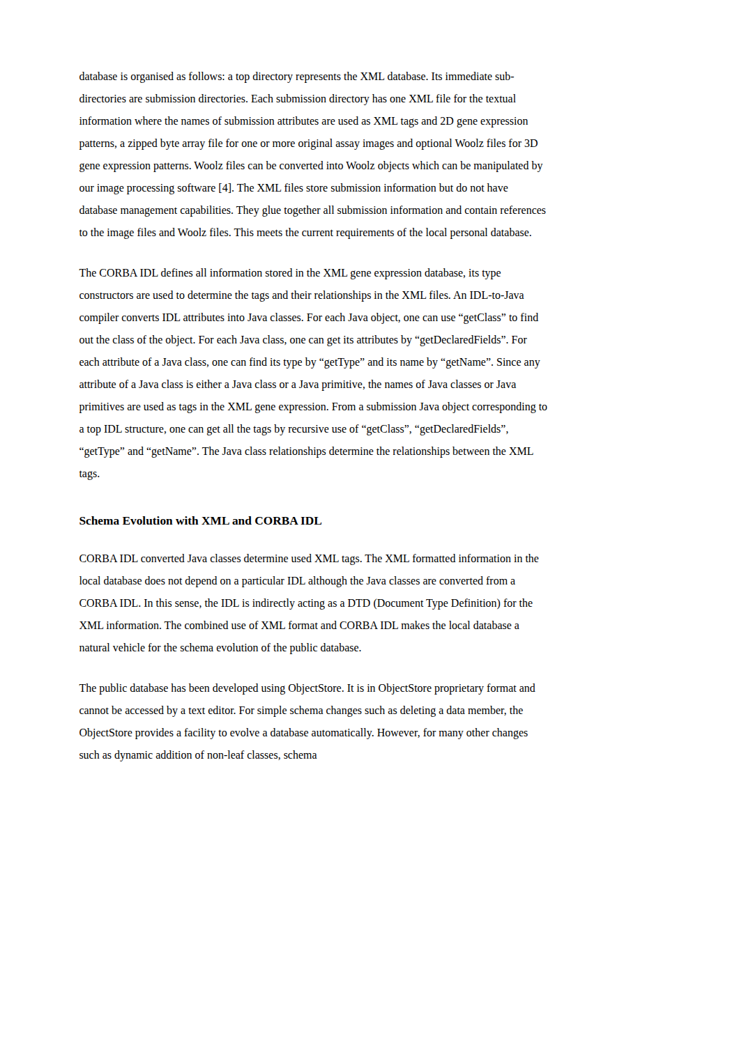database is organised as follows: a top directory represents the XML database. Its immediate sub-directories are submission directories. Each submission directory has one XML file for the textual information where the names of submission attributes are used as XML tags and 2D gene expression patterns, a zipped byte array file for one or more original assay images and optional Woolz files for 3D gene expression patterns. Woolz files can be converted into Woolz objects which can be manipulated by our image processing software [4]. The XML files store submission information but do not have database management capabilities. They glue together all submission information and contain references to the image files and Woolz files. This meets the current requirements of the local personal database.
The CORBA IDL defines all information stored in the XML gene expression database, its type constructors are used to determine the tags and their relationships in the XML files. An IDL-to-Java compiler converts IDL attributes into Java classes. For each Java object, one can use “getClass” to find out the class of the object. For each Java class, one can get its attributes by “getDeclaredFields”. For each attribute of a Java class, one can find its type by “getType” and its name by “getName”. Since any attribute of a Java class is either a Java class or a Java primitive, the names of Java classes or Java primitives are used as tags in the XML gene expression. From a submission Java object corresponding to a top IDL structure, one can get all the tags by recursive use of “getClass”, “getDeclaredFields”, “getType” and “getName”. The Java class relationships determine the relationships between the XML tags.
Schema Evolution with XML and CORBA IDL
CORBA IDL converted Java classes determine used XML tags. The XML formatted information in the local database does not depend on a particular IDL although the Java classes are converted from a CORBA IDL. In this sense, the IDL is indirectly acting as a DTD (Document Type Definition) for the XML information. The combined use of XML format and CORBA IDL makes the local database a natural vehicle for the schema evolution of the public database.
The public database has been developed using ObjectStore. It is in ObjectStore proprietary format and cannot be accessed by a text editor. For simple schema changes such as deleting a data member, the ObjectStore provides a facility to evolve a database automatically. However, for many other changes such as dynamic addition of non-leaf classes, schema